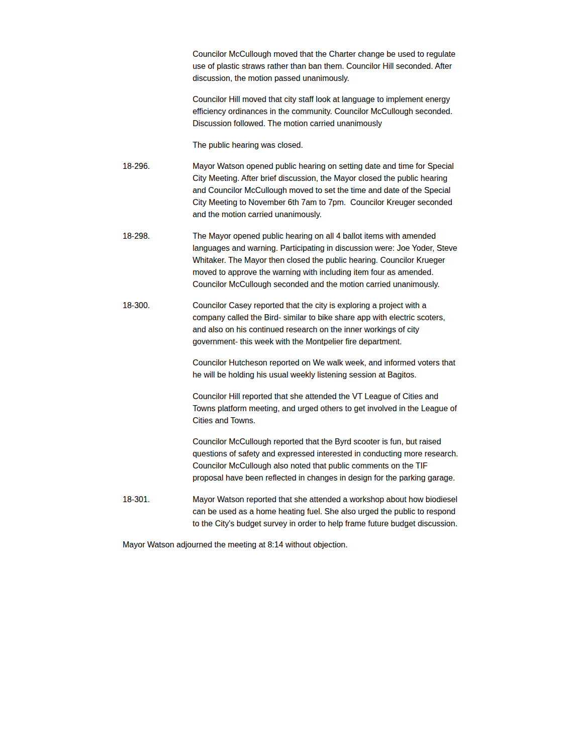Councilor McCullough moved that the Charter change be used to regulate use of plastic straws rather than ban them. Councilor Hill seconded. After discussion, the motion passed unanimously.
Councilor Hill moved that city staff look at language to implement energy efficiency ordinances in the community. Councilor McCullough seconded. Discussion followed. The motion carried unanimously
The public hearing was closed.
18-296.
Mayor Watson opened public hearing on setting date and time for Special City Meeting. After brief discussion, the Mayor closed the public hearing and Councilor McCullough moved to set the time and date of the Special City Meeting to November 6th 7am to 7pm. Councilor Kreuger seconded and the motion carried unanimously.
18-298.
The Mayor opened public hearing on all 4 ballot items with amended languages and warning. Participating in discussion were: Joe Yoder, Steve Whitaker. The Mayor then closed the public hearing. Councilor Krueger moved to approve the warning with including item four as amended. Councilor McCullough seconded and the motion carried unanimously.
18-300.
Councilor Casey reported that the city is exploring a project with a company called the Bird- similar to bike share app with electric scoters, and also on his continued research on the inner workings of city government- this week with the Montpelier fire department.
Councilor Hutcheson reported on We walk week, and informed voters that he will be holding his usual weekly listening session at Bagitos.
Councilor Hill reported that she attended the VT League of Cities and Towns platform meeting, and urged others to get involved in the League of Cities and Towns.
Councilor McCullough reported that the Byrd scooter is fun, but raised questions of safety and expressed interested in conducting more research. Councilor McCullough also noted that public comments on the TIF proposal have been reflected in changes in design for the parking garage.
18-301.
Mayor Watson reported that she attended a workshop about how biodiesel can be used as a home heating fuel. She also urged the public to respond to the City's budget survey in order to help frame future budget discussion.
Mayor Watson adjourned the meeting at 8:14 without objection.